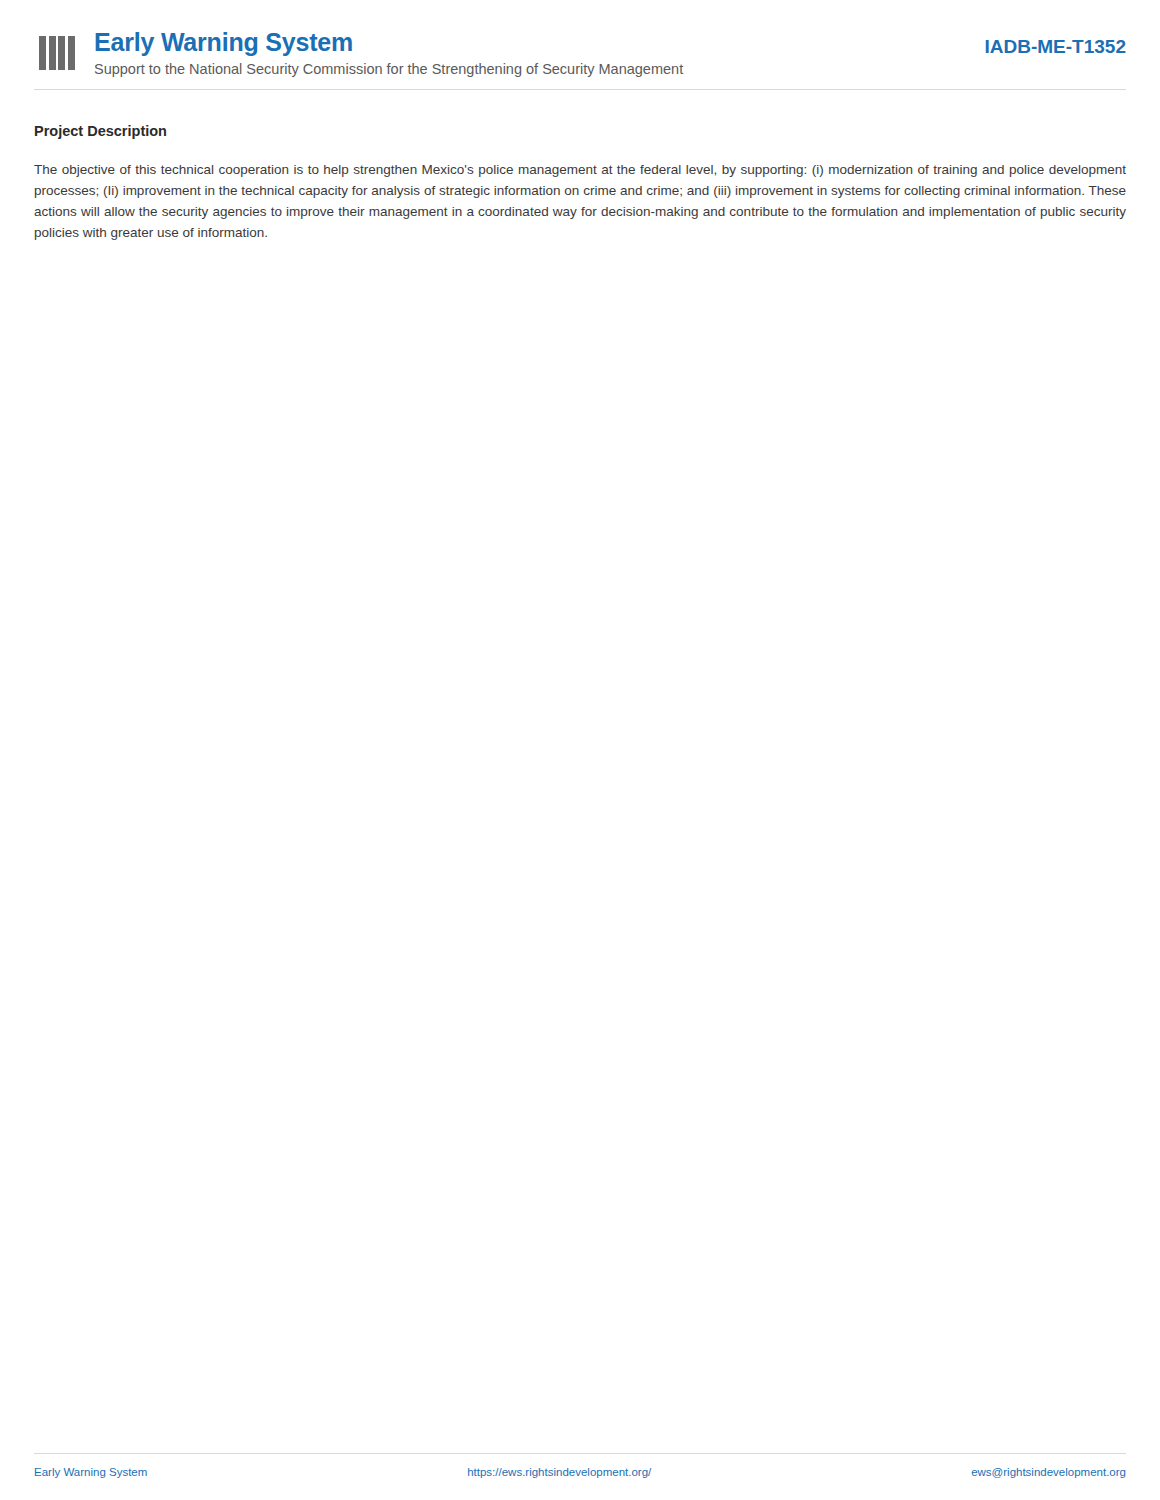Early Warning System
Support to the National Security Commission for the Strengthening of Security Management
IADB-ME-T1352
Project Description
The objective of this technical cooperation is to help strengthen Mexico's police management at the federal level, by supporting: (i) modernization of training and police development processes; (Ii) improvement in the technical capacity for analysis of strategic information on crime and crime; and (iii) improvement in systems for collecting criminal information. These actions will allow the security agencies to improve their management in a coordinated way for decision-making and contribute to the formulation and implementation of public security policies with greater use of information.
Early Warning System
https://ews.rightsindevelopment.org/
ews@rightsindevelopment.org